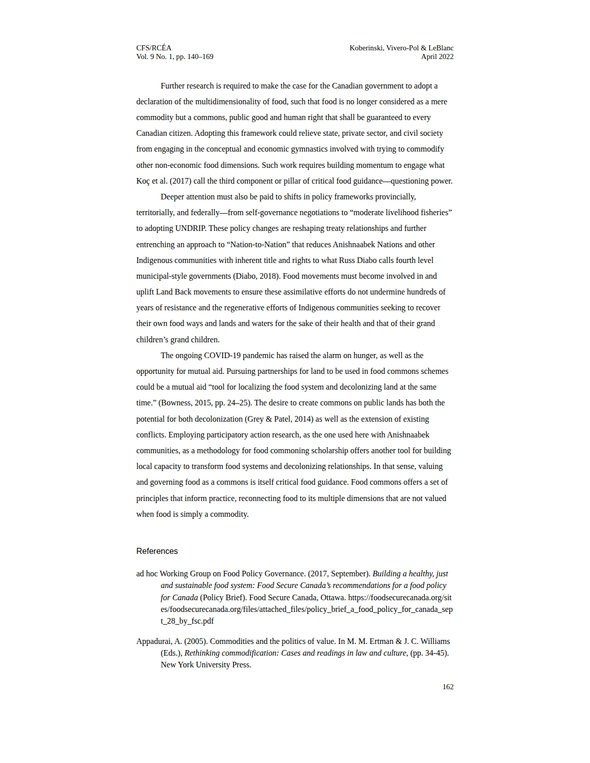CFS/RCÉA Koberinski, Vivero-Pol & LeBlanc
Vol. 9 No. 1, pp. 140–169 April 2022
Further research is required to make the case for the Canadian government to adopt a declaration of the multidimensionality of food, such that food is no longer considered as a mere commodity but a commons, public good and human right that shall be guaranteed to every Canadian citizen. Adopting this framework could relieve state, private sector, and civil society from engaging in the conceptual and economic gymnastics involved with trying to commodify other non-economic food dimensions. Such work requires building momentum to engage what Koç et al. (2017) call the third component or pillar of critical food guidance—questioning power.
Deeper attention must also be paid to shifts in policy frameworks provincially, territorially, and federally—from self-governance negotiations to “moderate livelihood fisheries” to adopting UNDRIP. These policy changes are reshaping treaty relationships and further entrenching an approach to “Nation-to-Nation” that reduces Anishnaabek Nations and other Indigenous communities with inherent title and rights to what Russ Diabo calls fourth level municipal-style governments (Diabo, 2018). Food movements must become involved in and uplift Land Back movements to ensure these assimilative efforts do not undermine hundreds of years of resistance and the regenerative efforts of Indigenous communities seeking to recover their own food ways and lands and waters for the sake of their health and that of their grand children’s grand children.
The ongoing COVID-19 pandemic has raised the alarm on hunger, as well as the opportunity for mutual aid. Pursuing partnerships for land to be used in food commons schemes could be a mutual aid “tool for localizing the food system and decolonizing land at the same time.” (Bowness, 2015, pp. 24–25). The desire to create commons on public lands has both the potential for both decolonization (Grey & Patel, 2014) as well as the extension of existing conflicts. Employing participatory action research, as the one used here with Anishnaabek communities, as a methodology for food commoning scholarship offers another tool for building local capacity to transform food systems and decolonizing relationships. In that sense, valuing and governing food as a commons is itself critical food guidance. Food commons offers a set of principles that inform practice, reconnecting food to its multiple dimensions that are not valued when food is simply a commodity.
References
ad hoc Working Group on Food Policy Governance. (2017, September). Building a healthy, just and sustainable food system: Food Secure Canada’s recommendations for a food policy for Canada (Policy Brief). Food Secure Canada, Ottawa. https://foodsecurecanada.org/sites/foodsecurecanada.org/files/attached_files/policy_brief_a_food_policy_for_canada_sept_28_by_fsc.pdf
Appadurai, A. (2005). Commodities and the politics of value. In M. M. Ertman & J. C. Williams (Eds.), Rethinking commodification: Cases and readings in law and culture, (pp. 34-45). New York University Press.
162